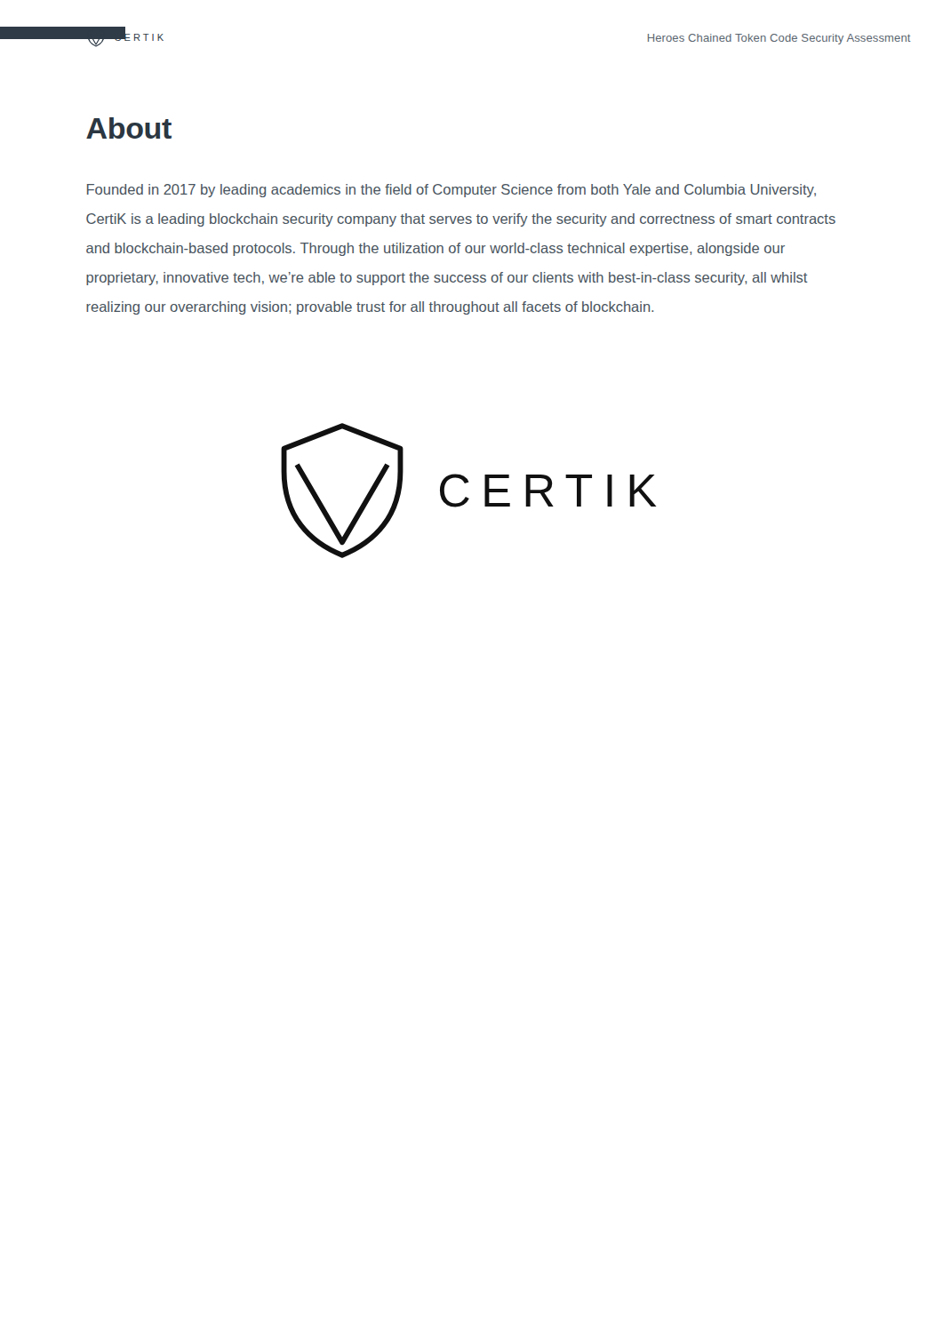CertiK
Heroes Chained Token Code Security Assessment
About
Founded in 2017 by leading academics in the field of Computer Science from both Yale and Columbia University, CertiK is a leading blockchain security company that serves to verify the security and correctness of smart contracts and blockchain-based protocols. Through the utilization of our world-class technical expertise, alongside our proprietary, innovative tech, we’re able to support the success of our clients with best-in-class security, all whilst realizing our overarching vision; provable trust for all throughout all facets of blockchain.
CERTIK